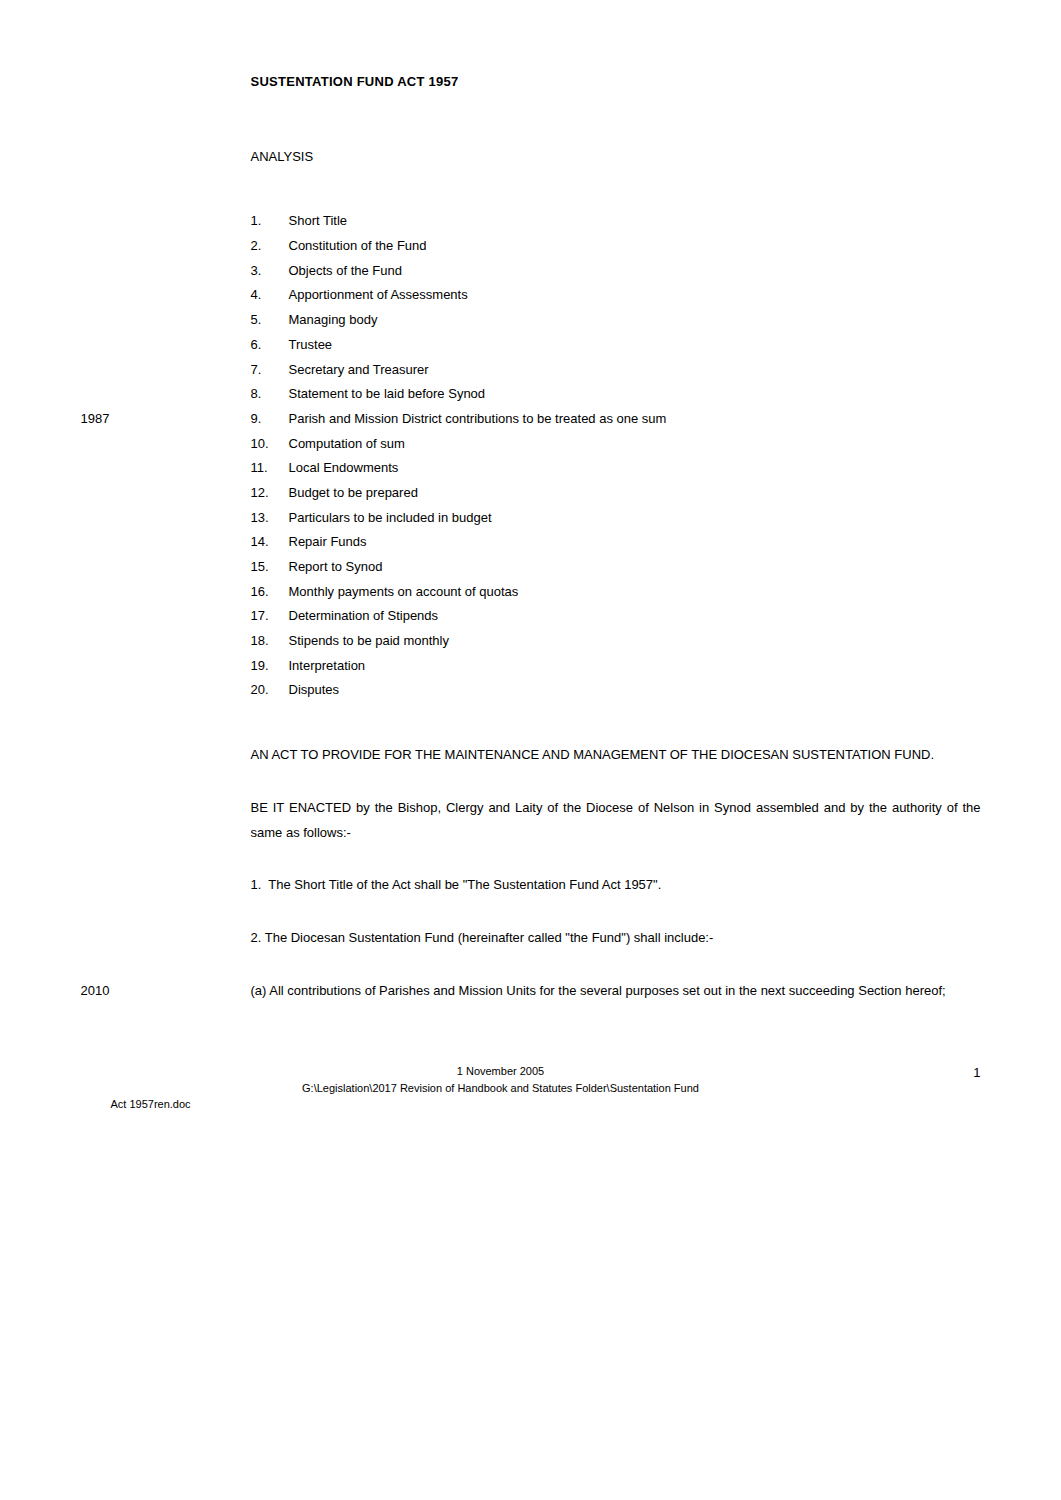SUSTENTATION FUND ACT 1957
ANALYSIS
1. Short Title
2. Constitution of the Fund
3. Objects of the Fund
4. Apportionment of Assessments
5. Managing body
6. Trustee
7. Secretary and Treasurer
8. Statement to be laid before Synod
19879. Parish and Mission District contributions to be treated as one sum
10. Computation of sum
11. Local Endowments
12. Budget to be prepared
13. Particulars to be included in budget
14. Repair Funds
15. Report to Synod
16. Monthly payments on account of quotas
17. Determination of Stipends
18. Stipends to be paid monthly
19. Interpretation
20. Disputes
AN ACT TO PROVIDE FOR THE MAINTENANCE AND MANAGEMENT OF THE DIOCESAN SUSTENTATION FUND.
BE IT ENACTED by the Bishop, Clergy and Laity of the Diocese of Nelson in Synod assembled and by the authority of the same as follows:-
1. The Short Title of the Act shall be "The Sustentation Fund Act 1957".
2. The Diocesan Sustentation Fund (hereinafter called "the Fund") shall include:-
2010 (a) All contributions of Parishes and Mission Units for the several purposes set out in the next succeeding Section hereof;
1
1 November 2005
G:\Legislation\2017 Revision of Handbook and Statutes Folder\Sustentation Fund
Act 1957ren.doc